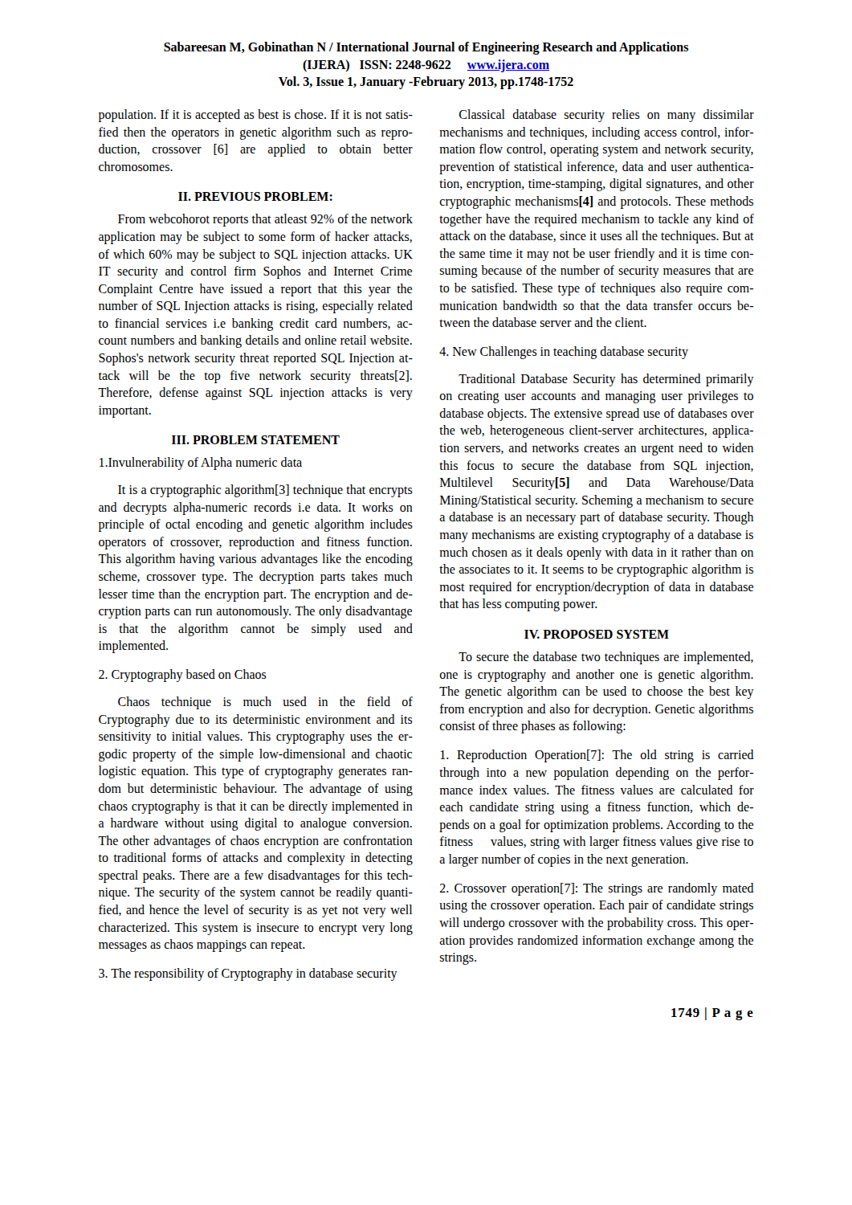Sabareesan M, Gobinathan N / International Journal of Engineering Research and Applications (IJERA) ISSN: 2248-9622 www.ijera.com Vol. 3, Issue 1, January -February 2013, pp.1748-1752
population. If it is accepted as best is chose. If it is not satisfied then the operators in genetic algorithm such as reproduction, crossover [6] are applied to obtain better chromosomes.
II. PREVIOUS PROBLEM:
From webcohorot reports that atleast 92% of the network application may be subject to some form of hacker attacks, of which 60% may be subject to SQL injection attacks. UK IT security and control firm Sophos and Internet Crime Complaint Centre have issued a report that this year the number of SQL Injection attacks is rising, especially related to financial services i.e banking credit card numbers, account numbers and banking details and online retail website. Sophos's network security threat reported SQL Injection attack will be the top five network security threats[2]. Therefore, defense against SQL injection attacks is very important.
III. PROBLEM STATEMENT
1.Invulnerability of Alpha numeric data
It is a cryptographic algorithm[3] technique that encrypts and decrypts alpha-numeric records i.e data. It works on principle of octal encoding and genetic algorithm includes operators of crossover, reproduction and fitness function. This algorithm having various advantages like the encoding scheme, crossover type. The decryption parts takes much lesser time than the encryption part. The encryption and decryption parts can run autonomously. The only disadvantage is that the algorithm cannot be simply used and implemented.
2. Cryptography based on Chaos
Chaos technique is much used in the field of Cryptography due to its deterministic environment and its sensitivity to initial values. This cryptography uses the ergodic property of the simple low-dimensional and chaotic logistic equation. This type of cryptography generates random but deterministic behaviour. The advantage of using chaos cryptography is that it can be directly implemented in a hardware without using digital to analogue conversion. The other advantages of chaos encryption are confrontation to traditional forms of attacks and complexity in detecting spectral peaks. There are a few disadvantages for this technique. The security of the system cannot be readily quantified, and hence the level of security is as yet not very well characterized. This system is insecure to encrypt very long messages as chaos mappings can repeat.
3. The responsibility of Cryptography in database security
Classical database security relies on many dissimilar mechanisms and techniques, including access control, information flow control, operating system and network security, prevention of statistical inference, data and user authentication, encryption, time-stamping, digital signatures, and other cryptographic mechanisms[4] and protocols. These methods together have the required mechanism to tackle any kind of attack on the database, since it uses all the techniques. But at the same time it may not be user friendly and it is time consuming because of the number of security measures that are to be satisfied. These type of techniques also require communication bandwidth so that the data transfer occurs between the database server and the client.
4. New Challenges in teaching database security
Traditional Database Security has determined primarily on creating user accounts and managing user privileges to database objects. The extensive spread use of databases over the web, heterogeneous client-server architectures, application servers, and networks creates an urgent need to widen this focus to secure the database from SQL injection, Multilevel Security[5] and Data Warehouse/Data Mining/Statistical security. Scheming a mechanism to secure a database is an necessary part of database security. Though many mechanisms are existing cryptography of a database is much chosen as it deals openly with data in it rather than on the associates to it. It seems to be cryptographic algorithm is most required for encryption/decryption of data in database that has less computing power.
IV. PROPOSED SYSTEM
To secure the database two techniques are implemented, one is cryptography and another one is genetic algorithm. The genetic algorithm can be used to choose the best key from encryption and also for decryption. Genetic algorithms consist of three phases as following:
1. Reproduction Operation[7]: The old string is carried through into a new population depending on the performance index values. The fitness values are calculated for each candidate string using a fitness function, which depends on a goal for optimization problems. According to the fitness values, string with larger fitness values give rise to a larger number of copies in the next generation.
2. Crossover operation[7]: The strings are randomly mated using the crossover operation. Each pair of candidate strings will undergo crossover with the probability cross. This operation provides randomized information exchange among the strings.
1749 | P a g e